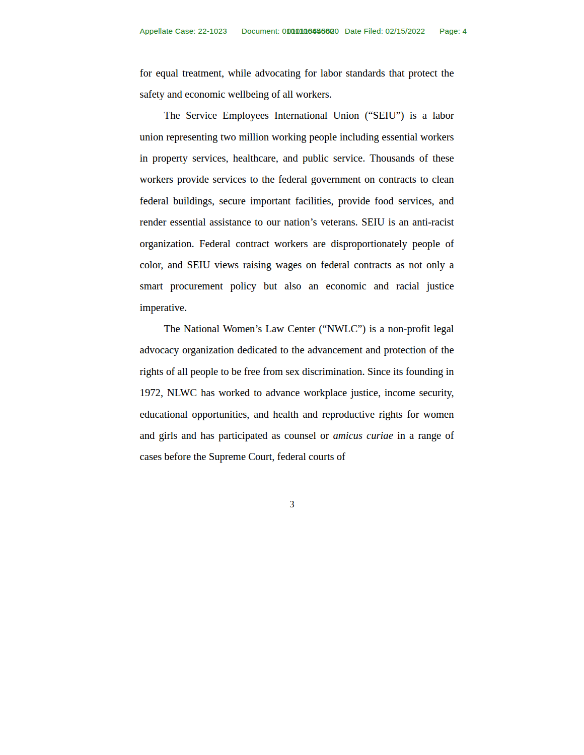Appellate Case: 22-1023 Document: 010110645600010110645620 Date Filed: 02/15/2022 Page: 4
for equal treatment, while advocating for labor standards that protect the safety and economic wellbeing of all workers.
The Service Employees International Union (“SEIU”) is a labor union representing two million working people including essential workers in property services, healthcare, and public service. Thousands of these workers provide services to the federal government on contracts to clean federal buildings, secure important facilities, provide food services, and render essential assistance to our nation’s veterans. SEIU is an anti-racist organization. Federal contract workers are disproportionately people of color, and SEIU views raising wages on federal contracts as not only a smart procurement policy but also an economic and racial justice imperative.
The National Women’s Law Center (“NWLC”) is a non-profit legal advocacy organization dedicated to the advancement and protection of the rights of all people to be free from sex discrimination. Since its founding in 1972, NLWC has worked to advance workplace justice, income security, educational opportunities, and health and reproductive rights for women and girls and has participated as counsel or amicus curiae in a range of cases before the Supreme Court, federal courts of
3